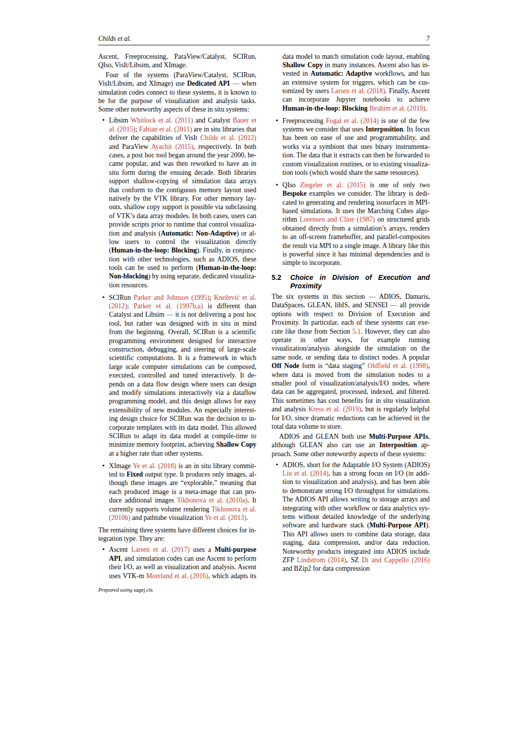Childs et al. 7
Ascent, Freeprocessing, ParaView/Catalyst, SCIRun, QIso, VisIt/Libsim, and XImage.
Four of the systems (ParaView/Catalyst, SCIRun, VisIt/Libsim, and XImage) use Dedicated API — when simulation codes connect to these systems, it is known to be for the purpose of visualization and analysis tasks. Some other noteworthy aspects of these in situ systems:
Libsim Whitlock et al. (2011) and Catalyst Bauer et al. (2015); Fabian et al. (2011) are in situ libraries that deliver the capabilities of VisIt Childs et al. (2012) and ParaView Ayachit (2015), respectively. In both cases, a post hoc tool began around the year 2000, became popular, and was then reworked to have an in situ form during the ensuing decade. Both libraries support shallow-copying of simulation data arrays that conform to the contiguous memory layout used natively by the VTK library. For other memory layouts, shallow copy support is possible via subclassing of VTK’s data array modules. In both cases, users can provide scripts prior to runtime that control visualization and analysis (Automatic: Non-Adaptive) or allow users to control the visualization directly (Human-in-the-loop: Blocking). Finally, in conjunction with other technologies, such as ADIOS, these tools can be used to perform (Human-in-the-loop: Non-blocking) by using separate, dedicated visualization resources.
SCIRun Parker and Johnson (1995); Knežević et al. (2012); Parker et al. (1997b,a) is different than Catalyst and Libsim — it is not delivering a post hoc tool, but rather was designed with in situ in mind from the beginning. Overall, SCIRun is a scientific programming environment designed for interactive construction, debugging, and steering of large-scale scientific computations. It is a framework in which large scale computer simulations can be composed, executed, controlled and tuned interactively. It depends on a data flow design where users can design and modify simulations interactively via a dataflow programming model, and this design allows for easy extensibility of new modules. An especially interesting design choice for SCIRun was the decision to incorporate templates with its data model. This allowed SCIRun to adapt its data model at compile-time to minimize memory footprint, achieving Shallow Copy at a higher rate than other systems.
XImage Ye et al. (2018) is an in situ library committed to Fixed output type. It produces only images, although these images are “explorable,” meaning that each produced image is a meta-image that can produce additional images Tikhonova et al. (2010a). It currently supports volume rendering Tikhonova et al. (2010b) and pathtube visualization Ye et al. (2013).
The remaining three systems have different choices for integration type. They are:
Ascent Larsen et al. (2017) uses a Multi-purpose API, and simulation codes can use Ascent to perform their I/O, as well as visualization and analysis. Ascent uses VTK-m Moreland et al. (2016), which adapts its data model to match simulation code layout, enabling Shallow Copy in many instances. Ascent also has invested in Automatic: Adaptive workflows, and has an extensive system for triggers, which can be customized by users Larsen et al. (2018). Finally, Ascent can incorporate Jupyter notebooks to achieve Human-in-the-loop: Blocking Ibrahim et al. (2019).
Freeprocessing Fogal et al. (2014) is one of the few systems we consider that uses Interposition. Its focus has been on ease of use and programmability, and works via a symbiont that uses binary instrumentation. The data that it extracts can then be forwarded to custom visualization routines, or to existing visualization tools (which would share the same resources).
QIso Ziegeler et al. (2015) is one of only two Bespoke examples we consider. The library is dedicated to generating and rendering isosurfaces in MPI-based simulations. It uses the Marching Cubes algorithm Lorensen and Cline (1987) on structured grids obtained directly from a simulation’s arrays, renders to an off-screen framebuffer, and parallel-composites the result via MPI to a single image. A library like this is powerful since it has minimal dependencies and is simple to incorporate.
5.2 Choice in Division of Execution and Proximity
The six systems in this section — ADIOS, Damaris, DataSpaces, GLEAN, libIS, and SENSEI — all provide options with respect to Division of Execution and Proximity. In particular, each of these systems can execute like those from Section 5.1. However, they can also operate in other ways, for example running visualization/analysis alongside the simulation on the same node, or sending data to distinct nodes. A popular Off Node form is “data staging” Oldfield et al. (1998), where data is moved from the simulation nodes to a smaller pool of visualization/analysis/I/O nodes, where data can be aggregated, processed, indexed, and filtered. This sometimes has cost benefits for in situ visualization and analysis Kress et al. (2019), but is regularly helpful for I/O, since dramatic reductions can be achieved in the total data volume to store.
ADIOS and GLEAN both use Multi-Purpose APIs, although GLEAN also can use an Interposition approach. Some other noteworthy aspects of these systems:
ADIOS, short for the Adaptable I/O System (ADIOS) Liu et al. (2014), has a strong focus on I/O (in addition to visualization and analysis), and has been able to demonstrate strong I/O throughput for simulations. The ADIOS API allows writing to storage arrays and integrating with other workflow or data analytics systems without detailed knowledge of the underlying software and hardware stack (Multi-Purpose API). This API allows users to combine data storage, data staging, data compression, and/or data reduction. Noteworthy products integrated into ADIOS include ZFP Lindstrom (2014), SZ Di and Cappello (2016) and BZip2 for data compression
Prepared using sagej.cls